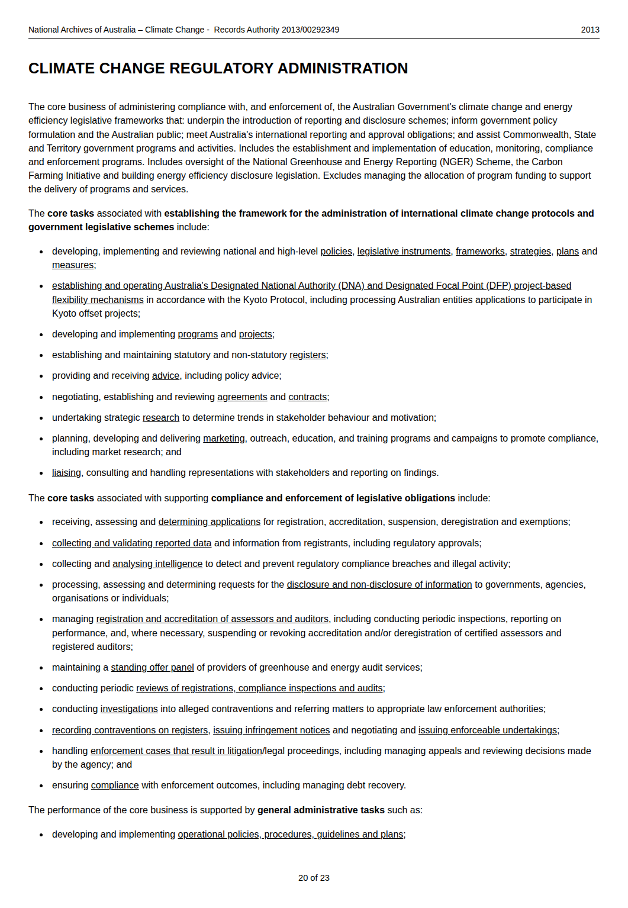National Archives of Australia – Climate Change - Records Authority 2013/00292349 2013
CLIMATE CHANGE REGULATORY ADMINISTRATION
The core business of administering compliance with, and enforcement of, the Australian Government's climate change and energy efficiency legislative frameworks that: underpin the introduction of reporting and disclosure schemes; inform government policy formulation and the Australian public; meet Australia's international reporting and approval obligations; and assist Commonwealth, State and Territory government programs and activities. Includes the establishment and implementation of education, monitoring, compliance and enforcement programs. Includes oversight of the National Greenhouse and Energy Reporting (NGER) Scheme, the Carbon Farming Initiative and building energy efficiency disclosure legislation. Excludes managing the allocation of program funding to support the delivery of programs and services.
The core tasks associated with establishing the framework for the administration of international climate change protocols and government legislative schemes include:
developing, implementing and reviewing national and high-level policies, legislative instruments, frameworks, strategies, plans and measures;
establishing and operating Australia's Designated National Authority (DNA) and Designated Focal Point (DFP) project-based flexibility mechanisms in accordance with the Kyoto Protocol, including processing Australian entities applications to participate in Kyoto offset projects;
developing and implementing programs and projects;
establishing and maintaining statutory and non-statutory registers;
providing and receiving advice, including policy advice;
negotiating, establishing and reviewing agreements and contracts;
undertaking strategic research to determine trends in stakeholder behaviour and motivation;
planning, developing and delivering marketing, outreach, education, and training programs and campaigns to promote compliance, including market research; and
liaising, consulting and handling representations with stakeholders and reporting on findings.
The core tasks associated with supporting compliance and enforcement of legislative obligations include:
receiving, assessing and determining applications for registration, accreditation, suspension, deregistration and exemptions;
collecting and validating reported data and information from registrants, including regulatory approvals;
collecting and analysing intelligence to detect and prevent regulatory compliance breaches and illegal activity;
processing, assessing and determining requests for the disclosure and non-disclosure of information to governments, agencies, organisations or individuals;
managing registration and accreditation of assessors and auditors, including conducting periodic inspections, reporting on performance, and, where necessary, suspending or revoking accreditation and/or deregistration of certified assessors and registered auditors;
maintaining a standing offer panel of providers of greenhouse and energy audit services;
conducting periodic reviews of registrations, compliance inspections and audits;
conducting investigations into alleged contraventions and referring matters to appropriate law enforcement authorities;
recording contraventions on registers, issuing infringement notices and negotiating and issuing enforceable undertakings;
handling enforcement cases that result in litigation/legal proceedings, including managing appeals and reviewing decisions made by the agency; and
ensuring compliance with enforcement outcomes, including managing debt recovery.
The performance of the core business is supported by general administrative tasks such as:
developing and implementing operational policies, procedures, guidelines and plans;
20 of 23